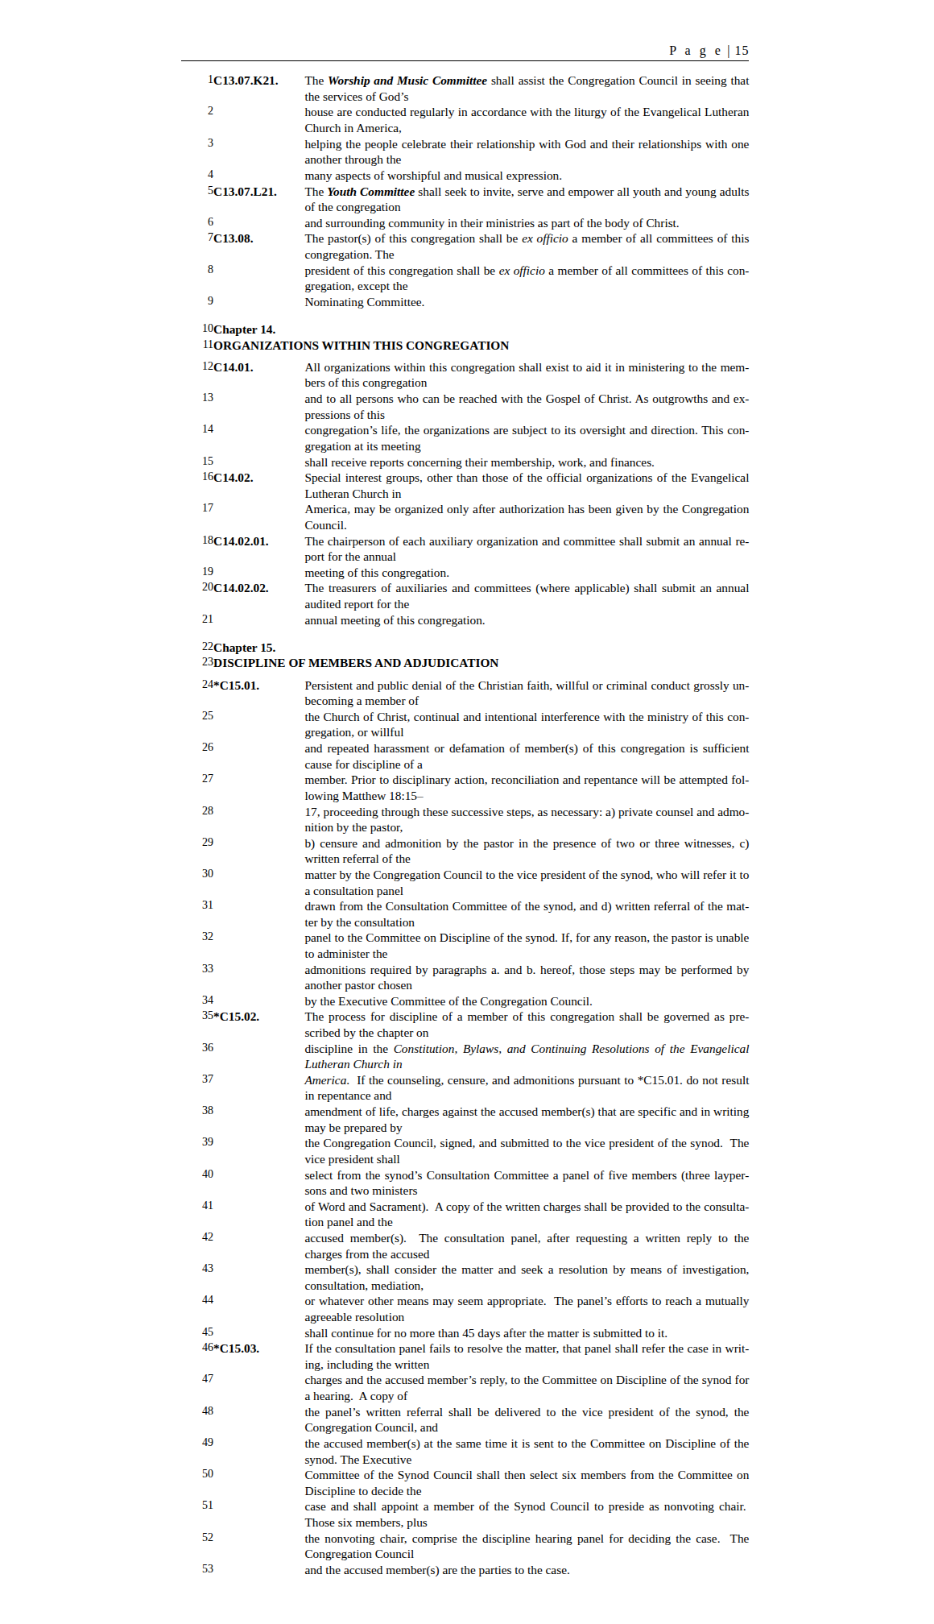P a g e | 15
| 1 | C13.07.K21. | The Worship and Music Committee shall assist the Congregation Council in seeing that the services of God’s |
| 2 | | house are conducted regularly in accordance with the liturgy of the Evangelical Lutheran Church in America, |
| 3 | | helping the people celebrate their relationship with God and their relationships with one another through the |
| 4 | | many aspects of worshipful and musical expression. |
| 5 | C13.07.L21. | The Youth Committee shall seek to invite, serve and empower all youth and young adults of the congregation |
| 6 | | and surrounding community in their ministries as part of the body of Christ. |
| 7 | C13.08. | The pastor(s) of this congregation shall be ex officio a member of all committees of this congregation. The |
| 8 | | president of this congregation shall be ex officio a member of all committees of this congregation, except the |
| 9 | | Nominating Committee. |
| 10 | Chapter 14. |
| 11 | ORGANIZATIONS WITHIN THIS CONGREGATION |
| 12 | C14.01. | All organizations within this congregation shall exist to aid it in ministering to the members of this congregation |
| 13 | | and to all persons who can be reached with the Gospel of Christ. As outgrowths and expressions of this |
| 14 | | congregation’s life, the organizations are subject to its oversight and direction. This congregation at its meeting |
| 15 | | shall receive reports concerning their membership, work, and finances. |
| 16 | C14.02. | Special interest groups, other than those of the official organizations of the Evangelical Lutheran Church in |
| 17 | | America, may be organized only after authorization has been given by the Congregation Council. |
| 18 | C14.02.01. | The chairperson of each auxiliary organization and committee shall submit an annual report for the annual |
| 19 | | meeting of this congregation. |
| 20 | C14.02.02. | The treasurers of auxiliaries and committees (where applicable) shall submit an annual audited report for the |
| 21 | | annual meeting of this congregation. |
| 22 | Chapter 15. |
| 23 | DISCIPLINE OF MEMBERS AND ADJUDICATION |
| 24 | *C15.01. | Persistent and public denial of the Christian faith, willful or criminal conduct grossly unbecoming a member of |
| 25 | | the Church of Christ, continual and intentional interference with the ministry of this congregation, or willful |
| 26 | | and repeated harassment or defamation of member(s) of this congregation is sufficient cause for discipline of a |
| 27 | | member. Prior to disciplinary action, reconciliation and repentance will be attempted following Matthew 18:15– |
| 28 | | 17, proceeding through these successive steps, as necessary: a) private counsel and admonition by the pastor, |
| 29 | | b) censure and admonition by the pastor in the presence of two or three witnesses, c) written referral of the |
| 30 | | matter by the Congregation Council to the vice president of the synod, who will refer it to a consultation panel |
| 31 | | drawn from the Consultation Committee of the synod, and d) written referral of the matter by the consultation |
| 32 | | panel to the Committee on Discipline of the synod. If, for any reason, the pastor is unable to administer the |
| 33 | | admonitions required by paragraphs a. and b. hereof, those steps may be performed by another pastor chosen |
| 34 | | by the Executive Committee of the Congregation Council. |
| 35 | *C15.02. | The process for discipline of a member of this congregation shall be governed as prescribed by the chapter on |
| 36 | | discipline in the Constitution, Bylaws, and Continuing Resolutions of the Evangelical Lutheran Church in |
| 37 | | America . If the counseling, censure, and admonitions pursuant to *C15.01. do not result in repentance and |
| 38 | | amendment of life, charges against the accused member(s) that are specific and in writing may be prepared by |
| 39 | | the Congregation Council, signed, and submitted to the vice president of the synod. The vice president shall |
| 40 | | select from the synod’s Consultation Committee a panel of five members (three laypersons and two ministers |
| 41 | | of Word and Sacrament). A copy of the written charges shall be provided to the consultation panel and the |
| 42 | | accused member(s). The consultation panel, after requesting a written reply to the charges from the accused |
| 43 | | member(s), shall consider the matter and seek a resolution by means of investigation, consultation, mediation, |
| 44 | | or whatever other means may seem appropriate. The panel’s efforts to reach a mutually agreeable resolution |
| 45 | | shall continue for no more than 45 days after the matter is submitted to it. |
| 46 | *C15.03. | If the consultation panel fails to resolve the matter, that panel shall refer the case in writing, including the written |
| 47 | | charges and the accused member’s reply, to the Committee on Discipline of the synod for a hearing. A copy of |
| 48 | | the panel’s written referral shall be delivered to the vice president of the synod, the Congregation Council, and |
| 49 | | the accused member(s) at the same time it is sent to the Committee on Discipline of the synod. The Executive |
| 50 | | Committee of the Synod Council shall then select six members from the Committee on Discipline to decide the |
| 51 | | case and shall appoint a member of the Synod Council to preside as nonvoting chair. Those six members, plus |
| 52 | | the nonvoting chair, comprise the discipline hearing panel for deciding the case. The Congregation Council |
| 53 | | and the accused member(s) are the parties to the case. |